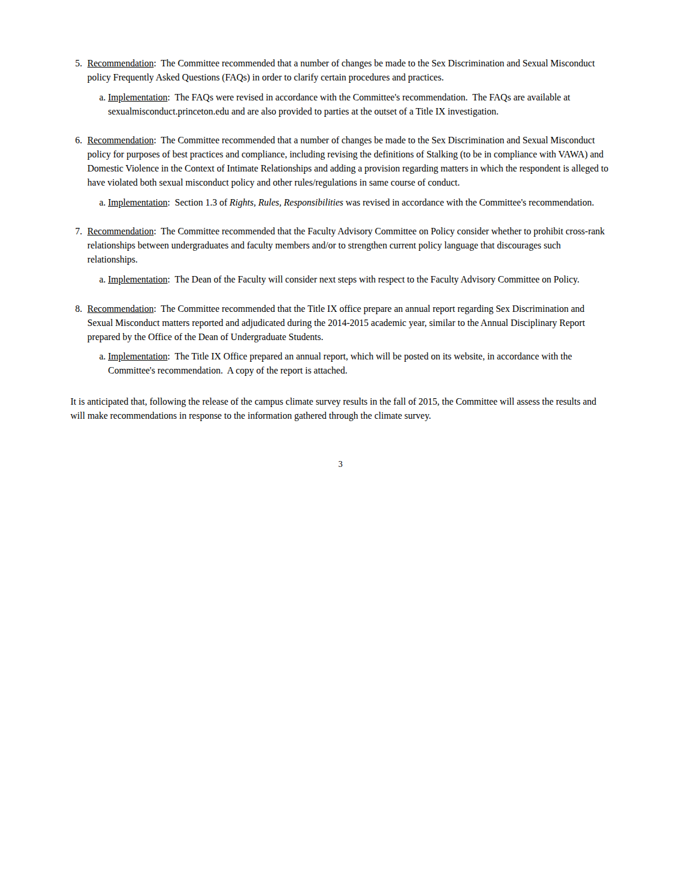Recommendation: The Committee recommended that a number of changes be made to the Sex Discrimination and Sexual Misconduct policy Frequently Asked Questions (FAQs) in order to clarify certain procedures and practices.
Implementation: The FAQs were revised in accordance with the Committee's recommendation. The FAQs are available at sexualmisconduct.princeton.edu and are also provided to parties at the outset of a Title IX investigation.
Recommendation: The Committee recommended that a number of changes be made to the Sex Discrimination and Sexual Misconduct policy for purposes of best practices and compliance, including revising the definitions of Stalking (to be in compliance with VAWA) and Domestic Violence in the Context of Intimate Relationships and adding a provision regarding matters in which the respondent is alleged to have violated both sexual misconduct policy and other rules/regulations in same course of conduct.
Implementation: Section 1.3 of Rights, Rules, Responsibilities was revised in accordance with the Committee's recommendation.
Recommendation: The Committee recommended that the Faculty Advisory Committee on Policy consider whether to prohibit cross-rank relationships between undergraduates and faculty members and/or to strengthen current policy language that discourages such relationships.
Implementation: The Dean of the Faculty will consider next steps with respect to the Faculty Advisory Committee on Policy.
Recommendation: The Committee recommended that the Title IX office prepare an annual report regarding Sex Discrimination and Sexual Misconduct matters reported and adjudicated during the 2014-2015 academic year, similar to the Annual Disciplinary Report prepared by the Office of the Dean of Undergraduate Students.
Implementation: The Title IX Office prepared an annual report, which will be posted on its website, in accordance with the Committee's recommendation. A copy of the report is attached.
It is anticipated that, following the release of the campus climate survey results in the fall of 2015, the Committee will assess the results and will make recommendations in response to the information gathered through the climate survey.
3